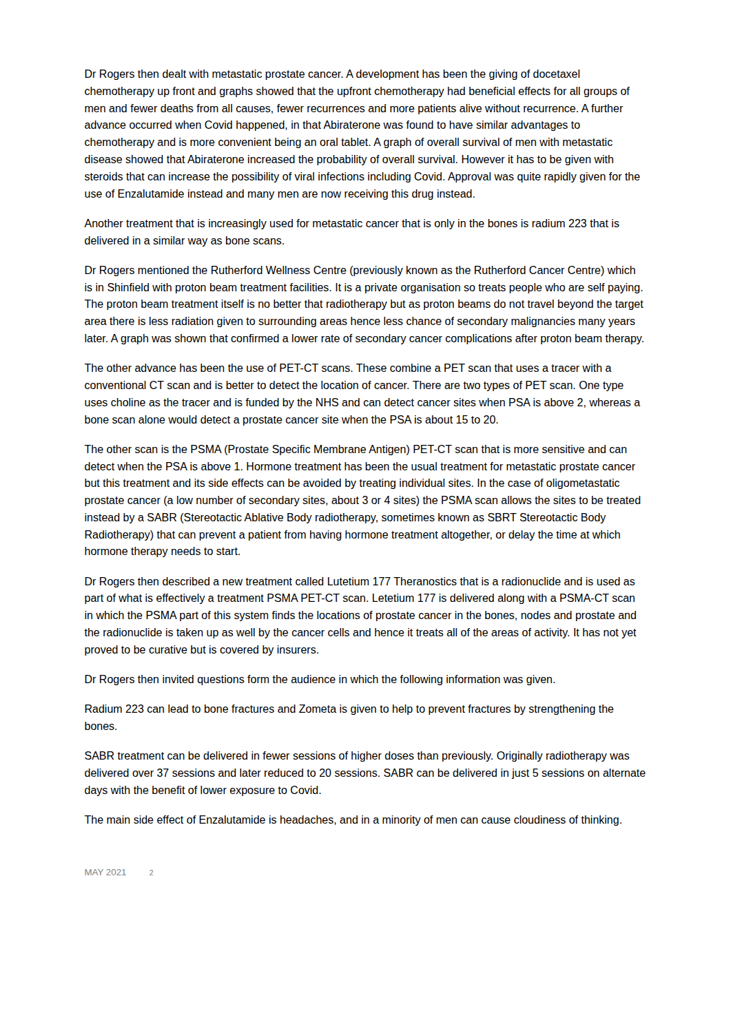Dr Rogers then dealt with metastatic prostate cancer. A development has been the giving of docetaxel chemotherapy up front and graphs showed that the upfront chemotherapy had beneficial effects for all groups of men and fewer deaths from all causes, fewer recurrences and more patients alive without recurrence. A further advance occurred when Covid happened, in that Abiraterone was found to have similar advantages to chemotherapy and is more convenient being an oral tablet. A graph of overall survival of men with metastatic disease showed that Abiraterone increased the probability of overall survival. However it has to be given with steroids that can increase the possibility of viral infections including Covid. Approval was quite rapidly given for the use of Enzalutamide instead and many men are now receiving this drug instead.
Another treatment that is increasingly used for metastatic cancer that is only in the bones is radium 223 that is delivered in a similar way as bone scans.
Dr Rogers mentioned the Rutherford Wellness Centre (previously known as the Rutherford Cancer Centre) which is in Shinfield with proton beam treatment facilities. It is a private organisation so treats people who are self paying. The proton beam treatment itself is no better that radiotherapy but as proton beams do not travel beyond the target area there is less radiation given to surrounding areas hence less chance of secondary malignancies many years later. A graph was shown that confirmed a lower rate of secondary cancer complications after proton beam therapy.
The other advance has been the use of PET-CT scans. These combine a PET scan that uses a tracer with a conventional CT scan and is better to detect the location of cancer. There are two types of PET scan. One type uses choline as the tracer and is funded by the NHS and can detect cancer sites when PSA is above 2, whereas a bone scan alone would detect a prostate cancer site when the PSA is about 15 to 20.
The other scan is the PSMA (Prostate Specific Membrane Antigen) PET-CT scan that is more sensitive and can detect when the PSA is above 1. Hormone treatment has been the usual treatment for metastatic prostate cancer but this treatment and its side effects can be avoided by treating individual sites. In the case of oligometastatic prostate cancer (a low number of secondary sites, about 3 or 4 sites) the PSMA scan allows the sites to be treated instead by a SABR (Stereotactic Ablative Body radiotherapy, sometimes known as SBRT Stereotactic Body Radiotherapy) that can prevent a patient from having hormone treatment altogether, or delay the time at which hormone therapy needs to start.
Dr Rogers then described a new treatment called Lutetium 177 Theranostics that is a radionuclide and is used as part of what is effectively a treatment PSMA PET-CT scan. Letetium 177 is delivered along with a PSMA-CT scan in which the PSMA part of this system finds the locations of prostate cancer in the bones, nodes and prostate and the radionuclide is taken up as well by the cancer cells and hence it treats all of the areas of activity. It has not yet proved to be curative but is covered by insurers.
Dr Rogers then invited questions form the audience in which the following information was given.
Radium 223 can lead to bone fractures and Zometa is given to help to prevent fractures by strengthening the bones.
SABR treatment can be delivered in fewer sessions of higher doses than previously. Originally radiotherapy was delivered over 37 sessions and later reduced to 20 sessions. SABR can be delivered in just 5 sessions on alternate days with the benefit of lower exposure to Covid.
The main side effect of Enzalutamide is headaches, and in a minority of men can cause cloudiness of thinking.
MAY 2021 2